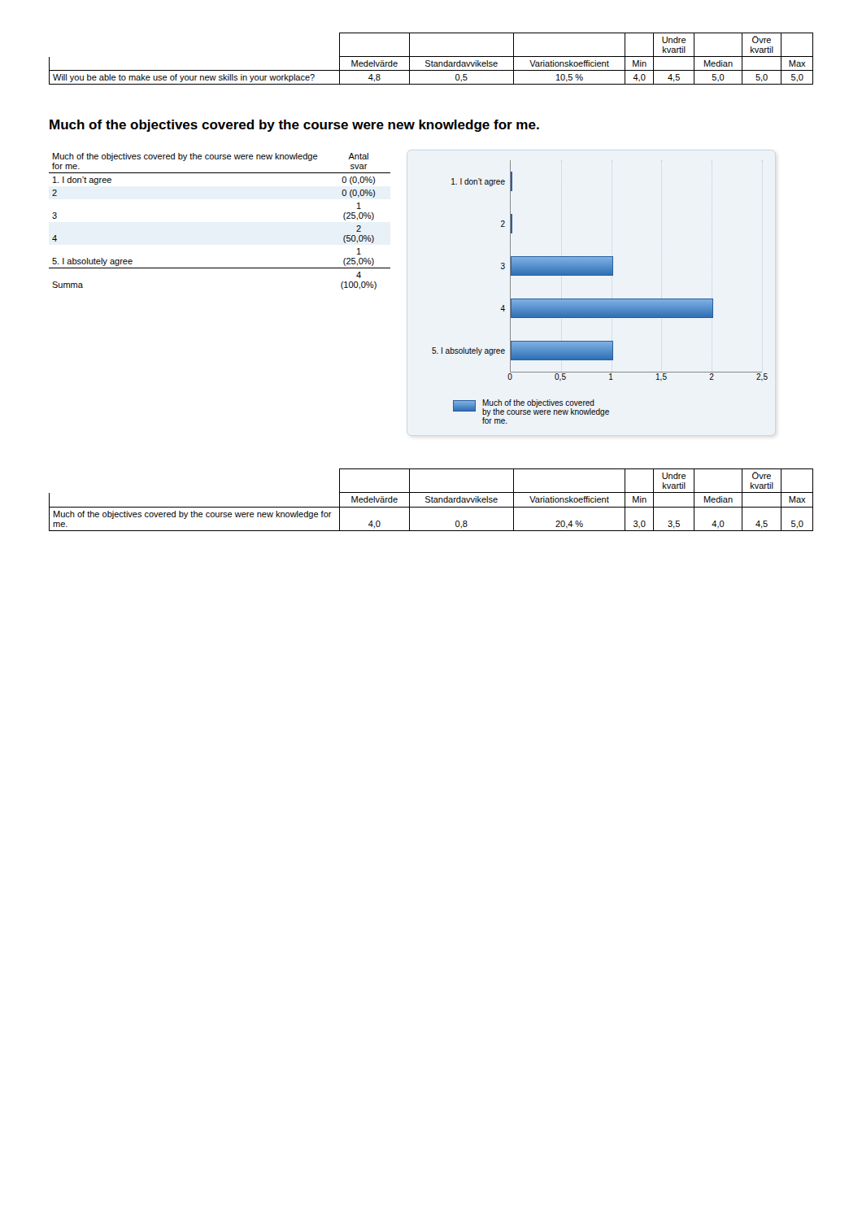| | | | | | Undre kvartil | | Övre kvartil | |
| --- | --- | --- | --- | --- | --- | --- | --- | --- |
| | Medelvärde | Standardavvikelse | Variationskoefficient | Min | | Median | | Max |
| Will you be able to make use of your new skills in your workplace? | 4,8 | 0,5 | 10,5 % | 4,0 | 4,5 | 5,0 | 5,0 | 5,0 |
Much of the objectives covered by the course were new knowledge for me.
| Much of the objectives covered by the course were new knowledge for me. | Antal svar |
| --- | --- |
| 1. I don’t agree | 0 (0,0%) |
| 2 | 0 (0,0%) |
| 3 | 1 (25,0%) |
| 4 | 2 (50,0%) |
| 5. I absolutely agree | 1 (25,0%) |
| Summa | 4 (100,0%) |
1. I don’t agree
2
3
4
5. I absolutely agree
0 0,5 1 1,5 2 2,5
Much of the objectives covered
by the course were new knowledge
for me.
| | | | | | Undre kvartil | | Övre kvartil | |
| --- | --- | --- | --- | --- | --- | --- | --- | --- |
| | Medelvärde | Standardavvikelse | Variationskoefficient | Min | | Median | | Max |
| Much of the objectives covered by the course were new knowledge for me. | 4,0 | 0,8 | 20,4 % | 3,0 | 3,5 | 4,0 | 4,5 | 5,0 |